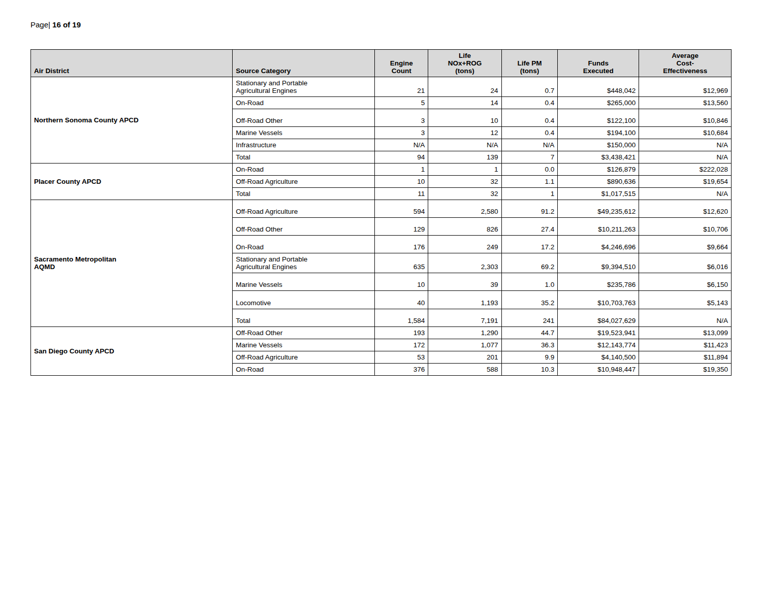Page| 16 of 19
| Air District | Source Category | Engine Count | Life NOx+ROG (tons) | Life PM (tons) | Funds Executed | Average Cost- Effectiveness |
| --- | --- | --- | --- | --- | --- | --- |
| Northern Sonoma County APCD | Stationary and Portable Agricultural Engines | 21 | 24 | 0.7 | $448,042 | $12,969 |
| On-Road | 5 | 14 | 0.4 | $265,000 | $13,560 |
| Off-Road Other | 3 | 10 | 0.4 | $122,100 | $10,846 |
| Marine Vessels | 3 | 12 | 0.4 | $194,100 | $10,684 |
| Infrastructure | N/A | N/A | N/A | $150,000 | N/A |
| Total | 94 | 139 | 7 | $3,438,421 | N/A |
| Placer County APCD | On-Road | 1 | 1 | 0.0 | $126,879 | $222,028 |
| Off-Road Agriculture | 10 | 32 | 1.1 | $890,636 | $19,654 |
| Total | 11 | 32 | 1 | $1,017,515 | N/A |
| Sacramento Metropolitan AQMD | Off-Road Agriculture | 594 | 2,580 | 91.2 | $49,235,612 | $12,620 |
| Off-Road Other | 129 | 826 | 27.4 | $10,211,263 | $10,706 |
| On-Road | 176 | 249 | 17.2 | $4,246,696 | $9,664 |
| Stationary and Portable Agricultural Engines | 635 | 2,303 | 69.2 | $9,394,510 | $6,016 |
| Marine Vessels | 10 | 39 | 1.0 | $235,786 | $6,150 |
| Locomotive | 40 | 1,193 | 35.2 | $10,703,763 | $5,143 |
| Total | 1,584 | 7,191 | 241 | $84,027,629 | N/A |
| San Diego County APCD | Off-Road Other | 193 | 1,290 | 44.7 | $19,523,941 | $13,099 |
| Marine Vessels | 172 | 1,077 | 36.3 | $12,143,774 | $11,423 |
| Off-Road Agriculture | 53 | 201 | 9.9 | $4,140,500 | $11,894 |
| On-Road | 376 | 588 | 10.3 | $10,948,447 | $19,350 |